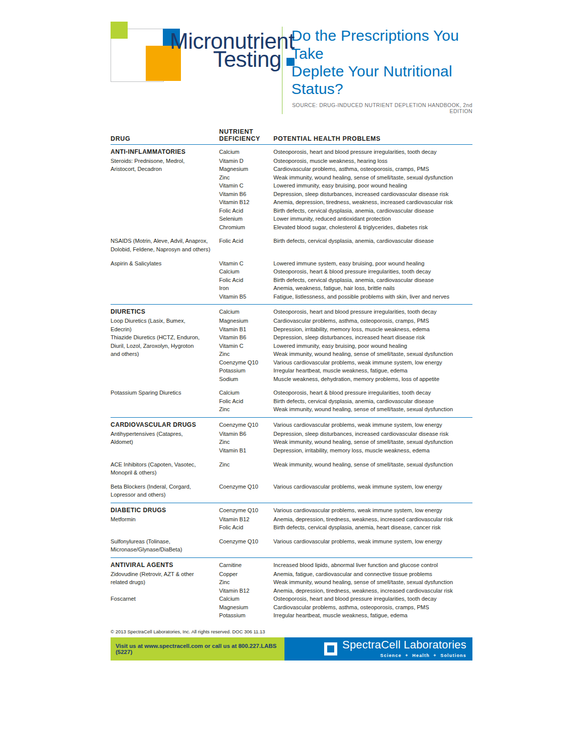Micronutrient Testing
Do the Prescriptions You Take
Deplete Your Nutritional Status?
SOURCE: DRUG-INDUCED NUTRIENT DEPLETION HANDBOOK, 2nd EDITION
| Drug | Nutrient Deficiency | Potential Health Problems |
| --- | --- | --- |
| Anti-Inflammatories | Calcium | Osteoporosis, heart and blood pressure irregularities, tooth decay |
| Steroids: Prednisone, Medrol, | Vitamin D | Osteoporosis, muscle weakness, hearing loss |
| Aristocort, Decadron | Magnesium | Cardiovascular problems, asthma, osteoporosis, cramps, PMS |
| | Zinc | Weak immunity, wound healing, sense of smell/taste, sexual dysfunction |
| | Vitamin C | Lowered immunity, easy bruising, poor wound healing |
| | Vitamin B6 | Depression, sleep disturbances, increased cardiovascular disease risk |
| | Vitamin B12 | Anemia, depression, tiredness, weakness, increased cardiovascular risk |
| | Folic Acid | Birth defects, cervical dysplasia, anemia, cardiovascular disease |
| | Selenium | Lower immunity, reduced antioxidant protection |
| | Chromium | Elevated blood sugar, cholesterol & triglycerides, diabetes risk |
| NSAIDS (Motrin, Aleve, Advil, Anaprox, | Folic Acid | Birth defects, cervical dysplasia, anemia, cardiovascular disease |
| Dolobid, Feldene, Naprosyn and others) | | |
| Aspirin & Salicylates | Vitamin C | Lowered immune system, easy bruising, poor wound healing |
| | Calcium | Osteoporosis, heart & blood pressure irregularities, tooth decay |
| | Folic Acid | Birth defects, cervical dysplasia, anemia, cardiovascular disease |
| | Iron | Anemia, weakness, fatigue, hair loss, brittle nails |
| | Vitamin B5 | Fatigue, listlessness, and possible problems with skin, liver and nerves |
| Diuretics | Calcium | Osteoporosis, heart and blood pressure irregularities, tooth decay |
| Loop Diuretics (Lasix, Bumex, | Magnesium | Cardiovascular problems, asthma, osteoporosis, cramps, PMS |
| Edecrin) | Vitamin B1 | Depression, irritability, memory loss, muscle weakness, edema |
| Thiazide Diuretics (HCTZ, Enduron, | Vitamin B6 | Depression, sleep disturbances, increased heart disease risk |
| Diuril, Lozol, Zaroxolyn, Hygroton | Vitamin C | Lowered immunity, easy bruising, poor wound healing |
| and others) | Zinc | Weak immunity, wound healing, sense of smell/taste, sexual dysfunction |
| | Coenzyme Q10 | Various cardiovascular problems, weak immune system, low energy |
| | Potassium | Irregular heartbeat, muscle weakness, fatigue, edema |
| | Sodium | Muscle weakness, dehydration, memory problems, loss of appetite |
| Potassium Sparing Diuretics | Calcium | Osteoporosis, heart & blood pressure irregularities, tooth decay |
| | Folic Acid | Birth defects, cervical dysplasia, anemia, cardiovascular disease |
| | Zinc | Weak immunity, wound healing, sense of smell/taste, sexual dysfunction |
| Cardiovascular Drugs | Coenzyme Q10 | Various cardiovascular problems, weak immune system, low energy |
| Antihypertensives (Catapres, | Vitamin B6 | Depression, sleep disturbances, increased cardiovascular disease risk |
| Aldomet) | Zinc | Weak immunity, wound healing, sense of smell/taste, sexual dysfunction |
| | Vitamin B1 | Depression, irritability, memory loss, muscle weakness, edema |
| ACE Inhibitors (Capoten, Vasotec, | Zinc | Weak immunity, wound healing, sense of smell/taste, sexual dysfunction |
| Monopril & others) | | |
| Beta Blockers (Inderal, Corgard, | Coenzyme Q10 | Various cardiovascular problems, weak immune system, low energy |
| Lopressor and others) | | |
| Diabetic Drugs | Coenzyme Q10 | Various cardiovascular problems, weak immune system, low energy |
| Metformin | Vitamin B12 | Anemia, depression, tiredness, weakness, increased cardiovascular risk |
| | Folic Acid | Birth defects, cervical dysplasia, anemia, heart disease, cancer risk |
| Sulfonylureas (Tolinase, | Coenzyme Q10 | Various cardiovascular problems, weak immune system, low energy |
| Micronase/Glynase/DiaBeta) | | |
| Antiviral Agents | Carnitine | Increased blood lipids, abnormal liver function and glucose control |
| Zidovudine (Retrovir, AZT & other | Copper | Anemia, fatigue, cardiovascular and connective tissue problems |
| related drugs) | Zinc | Weak immunity, wound healing, sense of smell/taste, sexual dysfunction |
| | Vitamin B12 | Anemia, depression, tiredness, weakness, increased cardiovascular risk |
| Foscarnet | Calcium | Osteoporosis, heart and blood pressure irregularities, tooth decay |
| | Magnesium | Cardiovascular problems, asthma, osteoporosis, cramps, PMS |
| | Potassium | Irregular heartbeat, muscle weakness, fatigue, edema |
© 2013 SpectraCell Laboratories, Inc. All rights reserved. DOC 306 11.13
Visit us at www.spectracell.com or call us at 800.227.LABS (5227)
SpectraCell Laboratories
Science + Health + Solutions